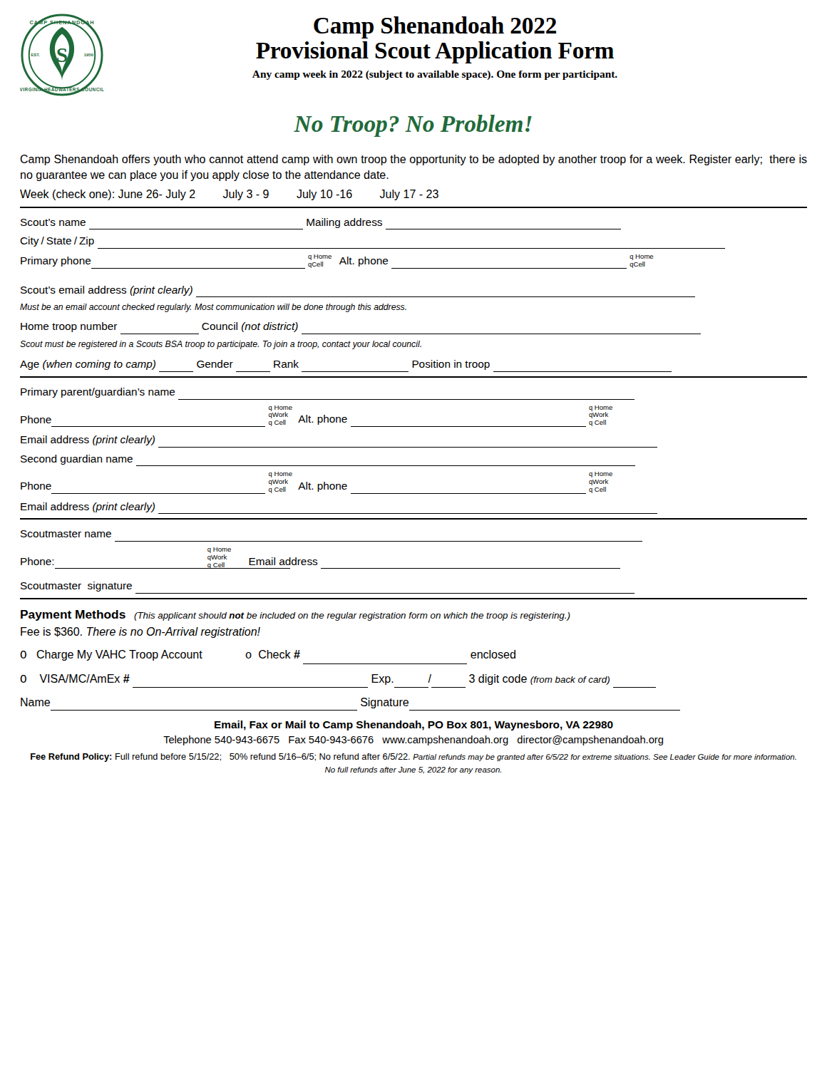S CAMP SHENANDOAH VIRGINIA HEADWATERS COUNCIL EST. 1950
Camp Shenandoah 2022
Provisional Scout Application Form
Any camp week in 2022 (subject to available space). One form per participant.
No Troop? No Problem!
Camp Shenandoah offers youth who cannot attend camp with own troop the opportunity to be adopted by another troop for a week. Register early; there is no guarantee we can place you if you apply close to the attendance date.
Week (check one): June 26- July 2 July 3 - 9 July 10 -16 July 17 - 23
Scout’s name Mailing address
City / State / Zip
Primary phone q Home
q Cell Alt. phone q Home
q Cell
Scout’s email address (print clearly)
Must be an email account checked regularly. Most communication will be done through this address.
Home troop number Council (not district)
Scout must be registered in a Scouts BSA troop to participate. To join a troop, contact your local council.
Age (when coming to camp) Gender Rank Position in troop
Primary parent/guardian’s name
Phone q Home
q Work
q Cell Alt. phone q Home
q Work
q Cell
Email address (print clearly)
Second guardian name
Phone q Home
q Work
q Cell Alt. phone q Home
q Work
q Cell
Email address (print clearly)
Scoutmaster name
Phone: q Home
q Work
q Cell Email address
Scoutmaster signature
Payment Methods (This applicant should not be included on the regular registration form on which the troop is registering.)
Fee is $360. There is no On-Arrival registration!
O Charge My VAHC Troop Account
o Check # enclosed
O VISA/MC/AmEx # Exp. / 3 digit code (from back of card)
Name Signature
Email, Fax or Mail to Camp Shenandoah, PO Box 801, Waynesboro, VA 22980
Telephone 540-943-6675 Fax 540-943-6676 www.campshenandoah.org director@campshenandoah.org
Fee Refund Policy: Full refund before 5/15/22; 50% refund 5/16–6/5; No refund after 6/5/22. Partial refunds may be granted after 6/5/22 for extreme situations. See Leader Guide for more information. No full refunds after June 5, 2022 for any reason.